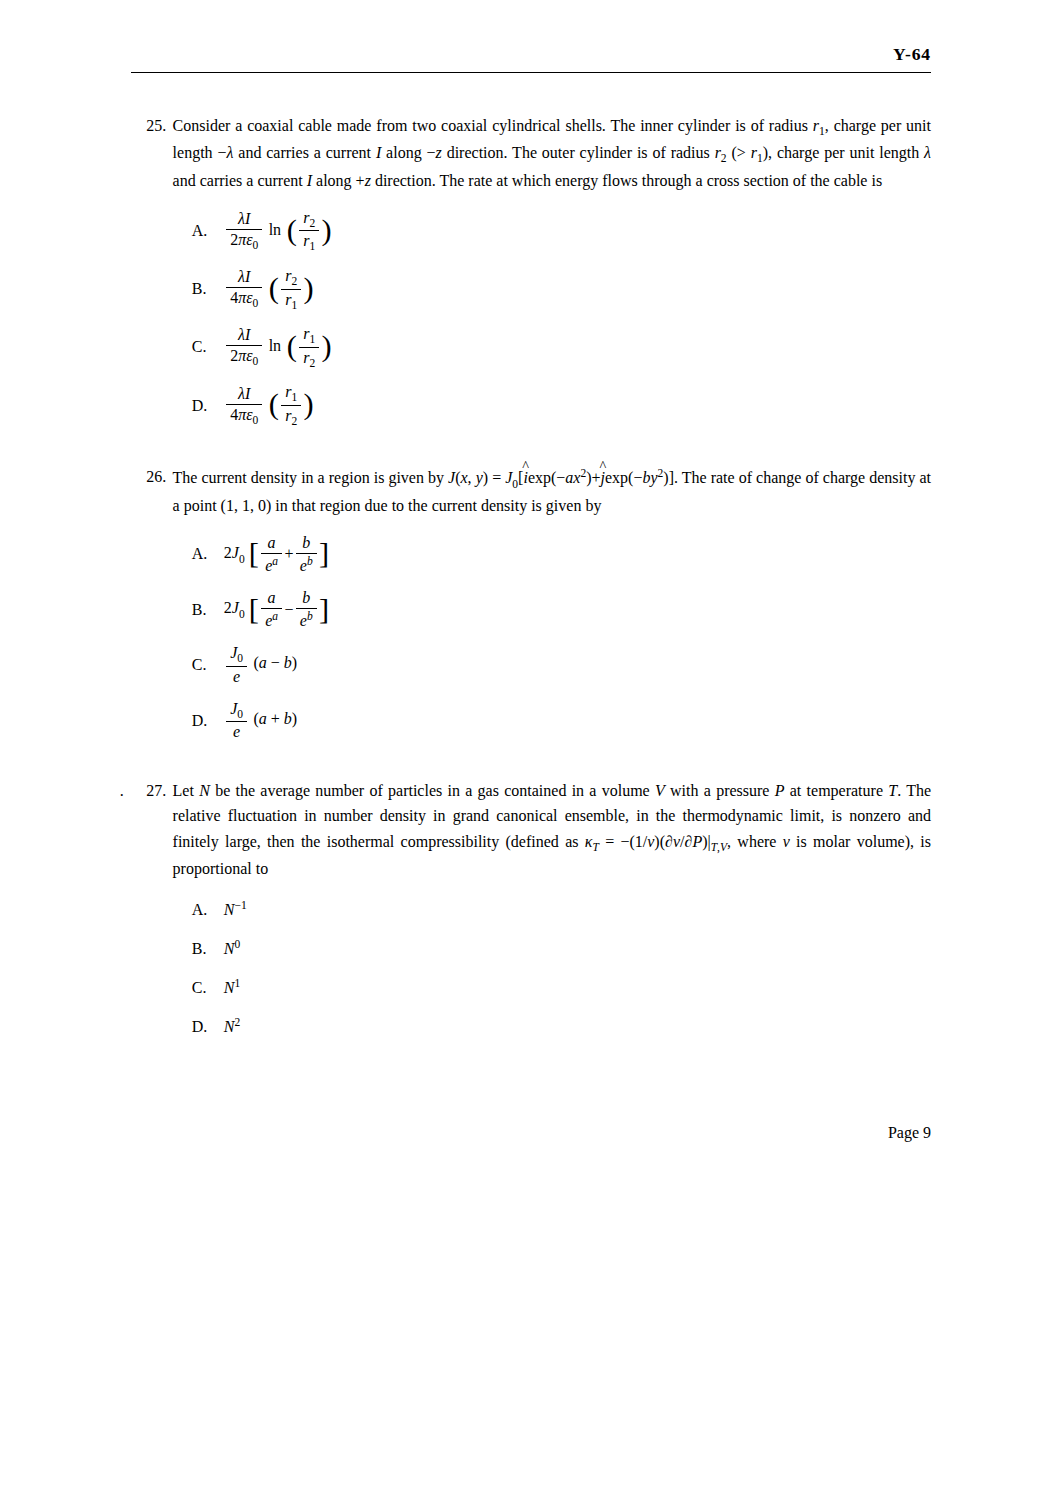Y-64
25.
Consider a coaxial cable made from two coaxial cylindrical shells. The inner cylinder is of radius r1, charge per unit length −λ and carries a current I along −z direction. The outer cylinder is of radius r2 (> r1), charge per unit length λ and carries a current I along +z direction. The rate at which energy flows through a cross section of the cable is
A. λI 2πε0 ln (r2 r1)
B. λI 4πε0 (r2 r1)
C. λI 2πε0 ln (r1 r2)
D. λI 4πε0 (r1 r2)
26.
The current density in a region is given by J(x, y) = J0[iexp(−ax2)+jexp(−by2)]. The rate of change of charge density at a point (1, 1, 0) in that region due to the current density is given by
A. 2J0 [ aea + beb ]
B. 2J0 [ aea − beb ]
C. J0 e (a − b)
D. J0 e (a + b)
. 27.
Let N be the average number of particles in a gas contained in a volume V with a pressure P at temperature T. The relative fluctuation in number density in grand canonical ensemble, in the thermodynamic limit, is nonzero and finitely large, then the isothermal compressibility (defined as κT = −(1/v)(∂v/∂P)|T,V, where v is molar volume), is proportional to
A. N−1
B. N0
C. N1
D. N2
Page 9